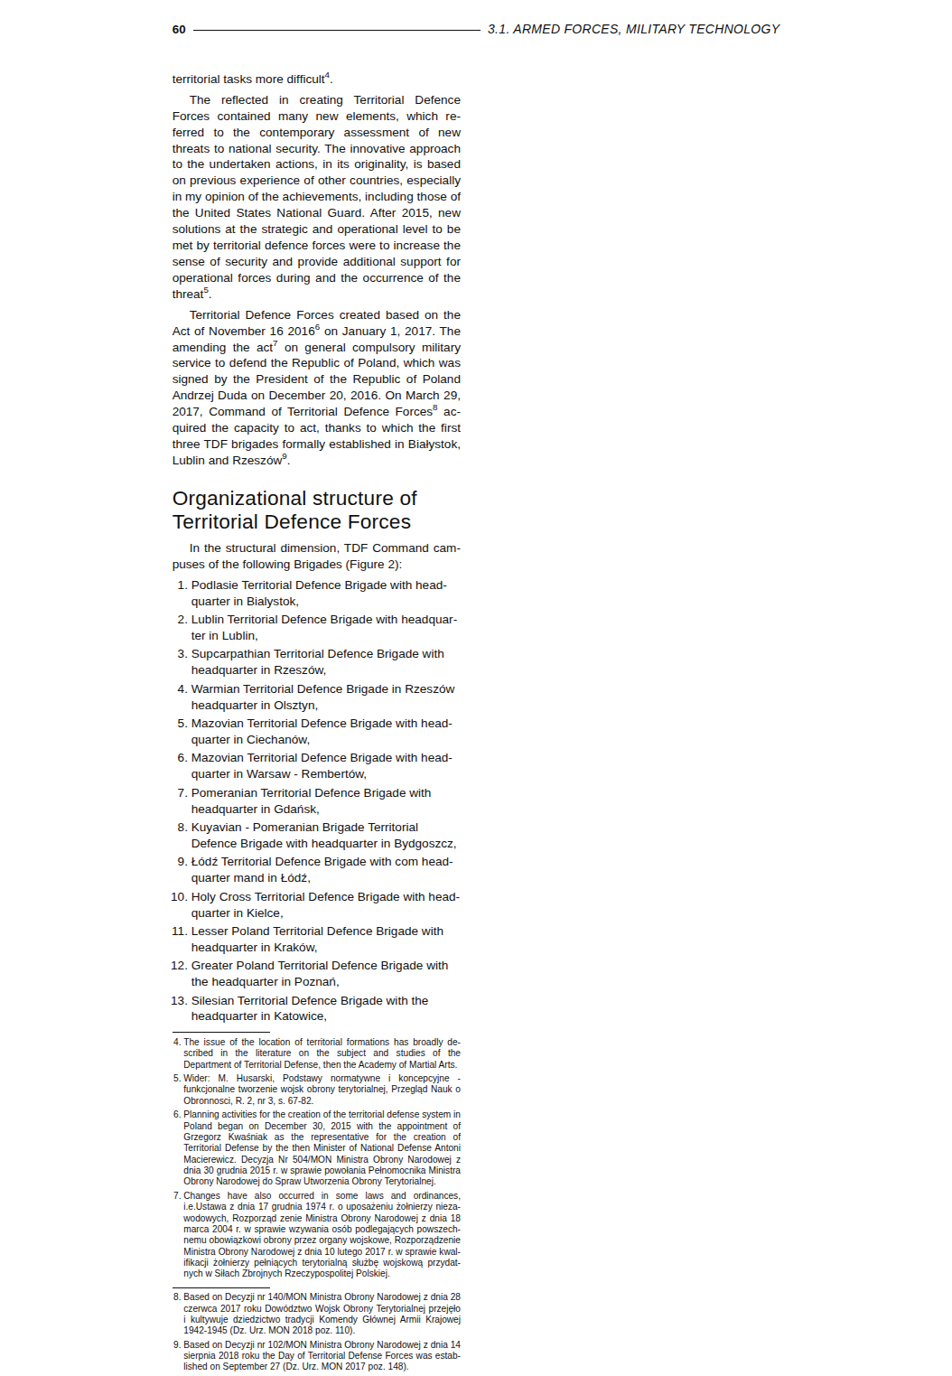60 3.1. ARMED FORCES, MILITARY TECHNOLOGY
territorial tasks more difficult4.
The reflected in creating Territorial Defence Forces contained many new elements, which referred to the contemporary assessment of new threats to national security. The innovative approach to the undertaken actions, in its originality, is based on previous experience of other countries, especially in my opinion of the achievements, including those of the United States National Guard. After 2015, new solutions at the strategic and operational level to be met by territorial defence forces were to increase the sense of security and provide additional support for operational forces during and the occurrence of the threat5.
Territorial Defence Forces created based on the Act of November 16 20166 on January 1, 2017. The amending the act7 on general compulsory military service to defend the Republic of Poland, which was signed by the President of the Republic of Poland Andrzej Duda on December 20, 2016. On March 29, 2017, Command of Territorial Defence Forces8 acquired the capacity to act, thanks to which the first three TDF brigades formally established in Białystok, Lublin and Rzeszów9.
Organizational structure of Territorial Defence Forces
In the structural dimension, TDF Command campuses of the following Brigades (Figure 2):
Podlasie Territorial Defence Brigade with headquarter in Bialystok,
Lublin Territorial Defence Brigade with headquarter in Lublin,
Supcarpathian Territorial Defence Brigade with headquarter in Rzeszów,
Warmian Territorial Defence Brigade in Rzeszów headquarter in Olsztyn,
Mazovian Territorial Defence Brigade with headquarter in Ciechanów,
Mazovian Territorial Defence Brigade with headquarter in Warsaw - Rembertów,
Pomeranian Territorial Defence Brigade with headquarter in Gdańsk,
Kuyavian - Pomeranian Brigade Territorial Defence Brigade with headquarter in Bydgoszcz,
Łódź Territorial Defence Brigade with com headquarter mand in Łódź,
Holy Cross Territorial Defence Brigade with headquarter in Kielce,
Lesser Poland Territorial Defence Brigade with headquarter in Kraków,
Greater Poland Territorial Defence Brigade with the headquarter in Poznań,
Silesian Territorial Defence Brigade with the headquarter in Katowice,
The issue of the location of territorial formations has broadly described in the literature on the subject and studies of the Department of Territorial Defense, then the Academy of Martial Arts.
Wider: M. Husarski, Podstawy normatywne i koncepcyjne - funkcjonalne tworzenie wojsk obrony terytorialnej, Przegląd Nauk o Obronnosci, R. 2, nr 3, s. 67-82.
Planning activities for the creation of the territorial defense system in Poland began on December 30, 2015 with the appointment of Grzegorz Kwaśniak as the representative for the creation of Territorial Defense by the then Minister of National Defense Antoni Macierewicz. Decyzja Nr 504/MON Ministra Obrony Narodowej z dnia 30 grudnia 2015 r. w sprawie powołania Pełnomocnika Ministra Obrony Narodowej do Spraw Utworzenia Obrony Terytorialnej.
Changes have also occurred in some laws and ordinances, i.e.Ustawa z dnia 17 grudnia 1974 r. o uposażeniu żołnierzy niezawodowych, Rozporząd zenie Ministra Obrony Narodowej z dnia 18 marca 2004 r. w sprawie wzywania osób podlegających powszechnemu obowiązkowi obrony przez organy wojskowe, Rozporządzenie Ministra Obrony Narodowej z dnia 10 lutego 2017 r. w sprawie kwalifikacji żołnierzy pełniących terytorialną służbę wojskową przydatnych w Siłach Zbrojnych Rzeczypospolitej Polskiej.
Based on Decyzji nr 140/MON Ministra Obrony Narodowej z dnia 28 czerwca 2017 roku Dowództwo Wojsk Obrony Terytorialnej przejęło i kultywuje dziedzictwo tradycji Komendy Głównej Armii Krajowej 1942-1945 (Dz. Urz. MON 2018 poz. 110).
Based on Decyzji nr 102/MON Ministra Obrony Narodowej z dnia 14 sierpnia 2018 roku the Day of Territorial Defense Forces was established on September 27 (Dz. Urz. MON 2017 poz. 148).